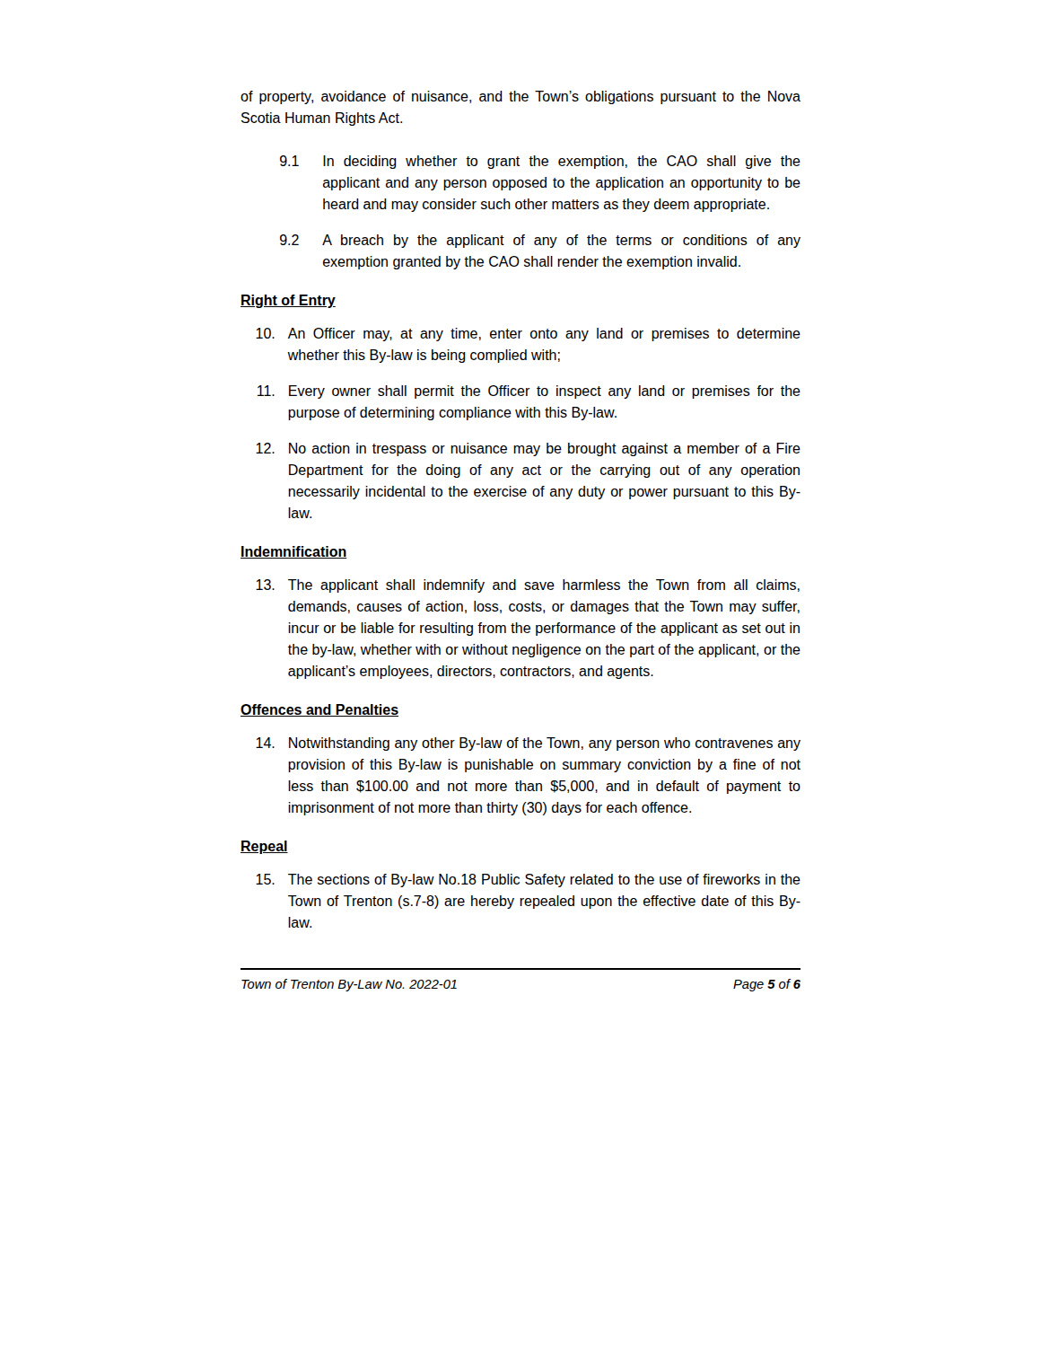of property, avoidance of nuisance, and the Town’s obligations pursuant to the Nova Scotia Human Rights Act.
9.1 In deciding whether to grant the exemption, the CAO shall give the applicant and any person opposed to the application an opportunity to be heard and may consider such other matters as they deem appropriate.
9.2 A breach by the applicant of any of the terms or conditions of any exemption granted by the CAO shall render the exemption invalid.
Right of Entry
An Officer may, at any time, enter onto any land or premises to determine whether this By-law is being complied with;
Every owner shall permit the Officer to inspect any land or premises for the purpose of determining compliance with this By-law.
No action in trespass or nuisance may be brought against a member of a Fire Department for the doing of any act or the carrying out of any operation necessarily incidental to the exercise of any duty or power pursuant to this By-law.
Indemnification
The applicant shall indemnify and save harmless the Town from all claims, demands, causes of action, loss, costs, or damages that the Town may suffer, incur or be liable for resulting from the performance of the applicant as set out in the by-law, whether with or without negligence on the part of the applicant, or the applicant’s employees, directors, contractors, and agents.
Offences and Penalties
Notwithstanding any other By-law of the Town, any person who contravenes any provision of this By-law is punishable on summary conviction by a fine of not less than $100.00 and not more than $5,000, and in default of payment to imprisonment of not more than thirty (30) days for each offence.
Repeal
The sections of By-law No.18 Public Safety related to the use of fireworks in the Town of Trenton (s.7-8) are hereby repealed upon the effective date of this By-law.
Town of Trenton By-Law No. 2022-01 Page 5 of 6